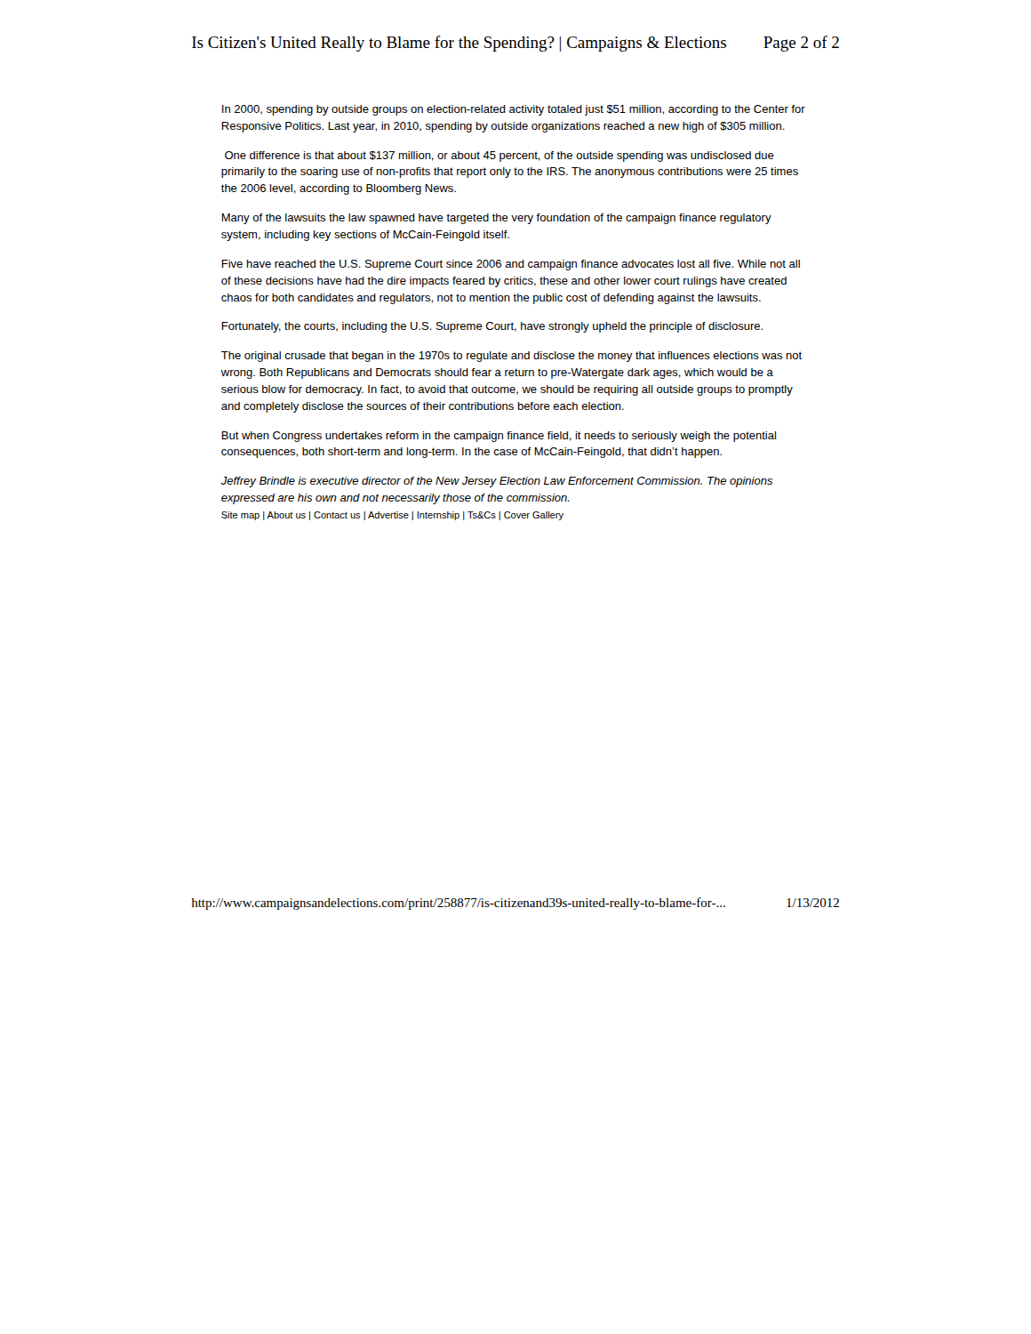Is Citizen's United Really to Blame for the Spending? | Campaigns & Elections
Page 2 of 2
In 2000, spending by outside groups on election-related activity totaled just $51 million, according to the Center for Responsive Politics. Last year, in 2010, spending by outside organizations reached a new high of $305 million.
One difference is that about $137 million, or about 45 percent, of the outside spending was undisclosed due primarily to the soaring use of non-profits that report only to the IRS. The anonymous contributions were 25 times the 2006 level, according to Bloomberg News.
Many of the lawsuits the law spawned have targeted the very foundation of the campaign finance regulatory system, including key sections of McCain-Feingold itself.
Five have reached the U.S. Supreme Court since 2006 and campaign finance advocates lost all five. While not all of these decisions have had the dire impacts feared by critics, these and other lower court rulings have created chaos for both candidates and regulators, not to mention the public cost of defending against the lawsuits.
Fortunately, the courts, including the U.S. Supreme Court, have strongly upheld the principle of disclosure.
The original crusade that began in the 1970s to regulate and disclose the money that influences elections was not wrong. Both Republicans and Democrats should fear a return to pre-Watergate dark ages, which would be a serious blow for democracy. In fact, to avoid that outcome, we should be requiring all outside groups to promptly and completely disclose the sources of their contributions before each election.
But when Congress undertakes reform in the campaign finance field, it needs to seriously weigh the potential consequences, both short-term and long-term. In the case of McCain-Feingold, that didn’t happen.
Jeffrey Brindle is executive director of the New Jersey Election Law Enforcement Commission. The opinions expressed are his own and not necessarily those of the commission.
Site map | About us | Contact us | Advertise | Internship | Ts&Cs | Cover Gallery
http://www.campaignsandelections.com/print/258877/is-citizenand39s-united-really-to-blame-for-...
1/13/2012